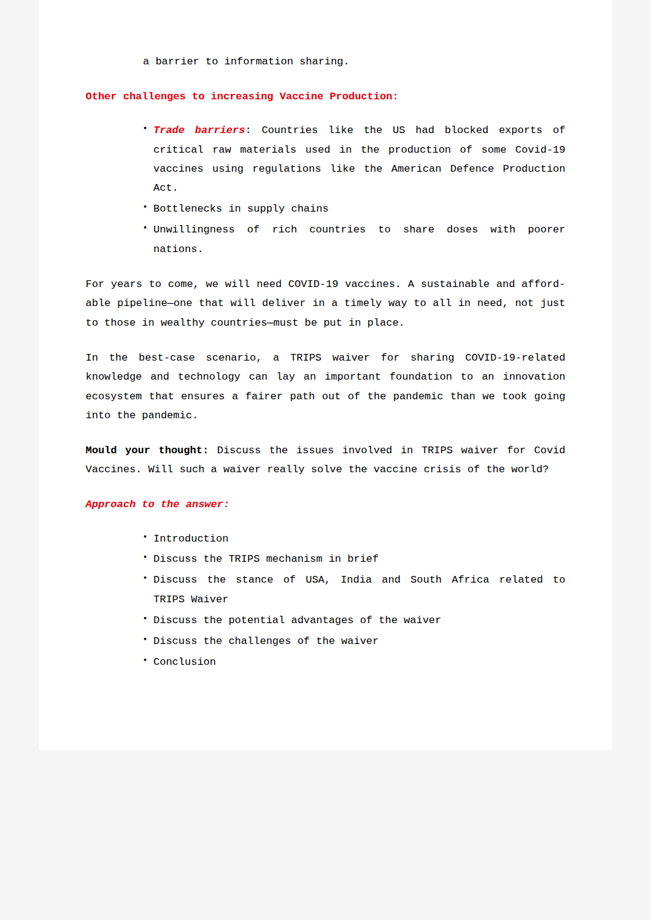a barrier to information sharing.
Other challenges to increasing Vaccine Production:
Trade barriers: Countries like the US had blocked exports of critical raw materials used in the production of some Covid-19 vaccines using regulations like the American Defence Production Act.
Bottlenecks in supply chains
Unwillingness of rich countries to share doses with poorer nations.
For years to come, we will need COVID-19 vaccines. A sustainable and affordable pipeline—one that will deliver in a timely way to all in need, not just to those in wealthy countries—must be put in place.
In the best-case scenario, a TRIPS waiver for sharing COVID-19-related knowledge and technology can lay an important foundation to an innovation ecosystem that ensures a fairer path out of the pandemic than we took going into the pandemic.
Mould your thought: Discuss the issues involved in TRIPS waiver for Covid Vaccines. Will such a waiver really solve the vaccine crisis of the world?
Approach to the answer:
Introduction
Discuss the TRIPS mechanism in brief
Discuss the stance of USA, India and South Africa related to TRIPS Waiver
Discuss the potential advantages of the waiver
Discuss the challenges of the waiver
Conclusion